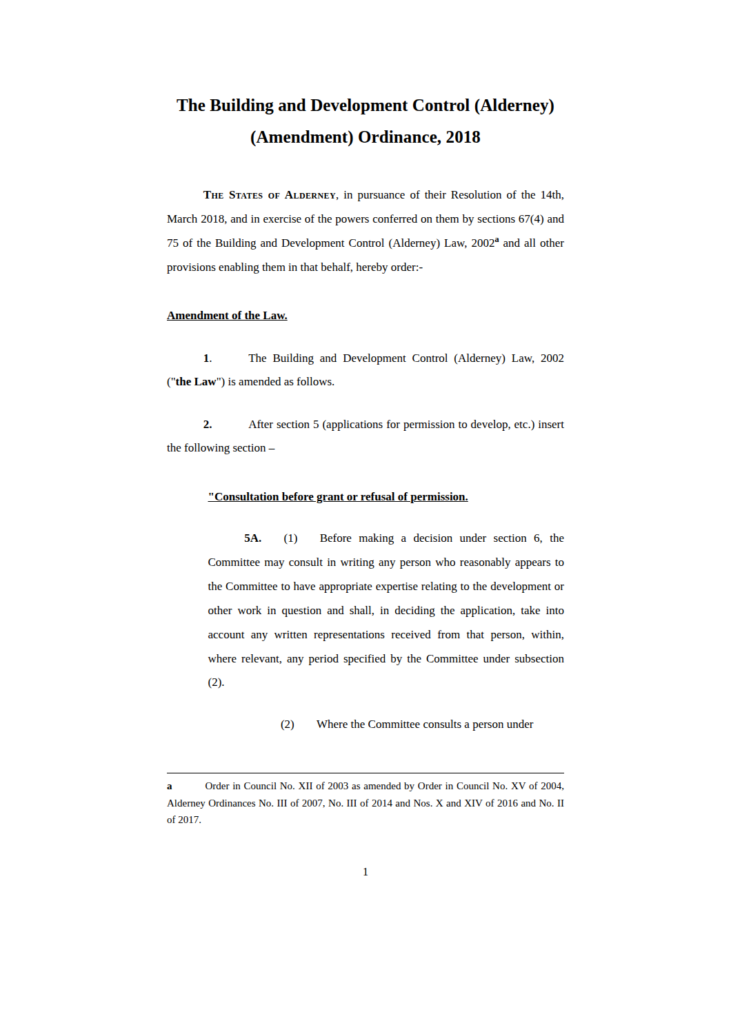The Building and Development Control (Alderney)
(Amendment) Ordinance, 2018
The States of Alderney, in pursuance of their Resolution of the 14th, March 2018, and in exercise of the powers conferred on them by sections 67(4) and 75 of the Building and Development Control (Alderney) Law, 2002a and all other provisions enabling them in that behalf, hereby order:-
Amendment of the Law.
1. The Building and Development Control (Alderney) Law, 2002 ("the Law") is amended as follows.
2. After section 5 (applications for permission to develop, etc.) insert the following section –
"Consultation before grant or refusal of permission.
5A. (1) Before making a decision under section 6, the Committee may consult in writing any person who reasonably appears to the Committee to have appropriate expertise relating to the development or other work in question and shall, in deciding the application, take into account any written representations received from that person, within, where relevant, any period specified by the Committee under subsection (2).
(2) Where the Committee consults a person under
a Order in Council No. XII of 2003 as amended by Order in Council No. XV of 2004, Alderney Ordinances No. III of 2007, No. III of 2014 and Nos. X and XIV of 2016 and No. II of 2017.
1